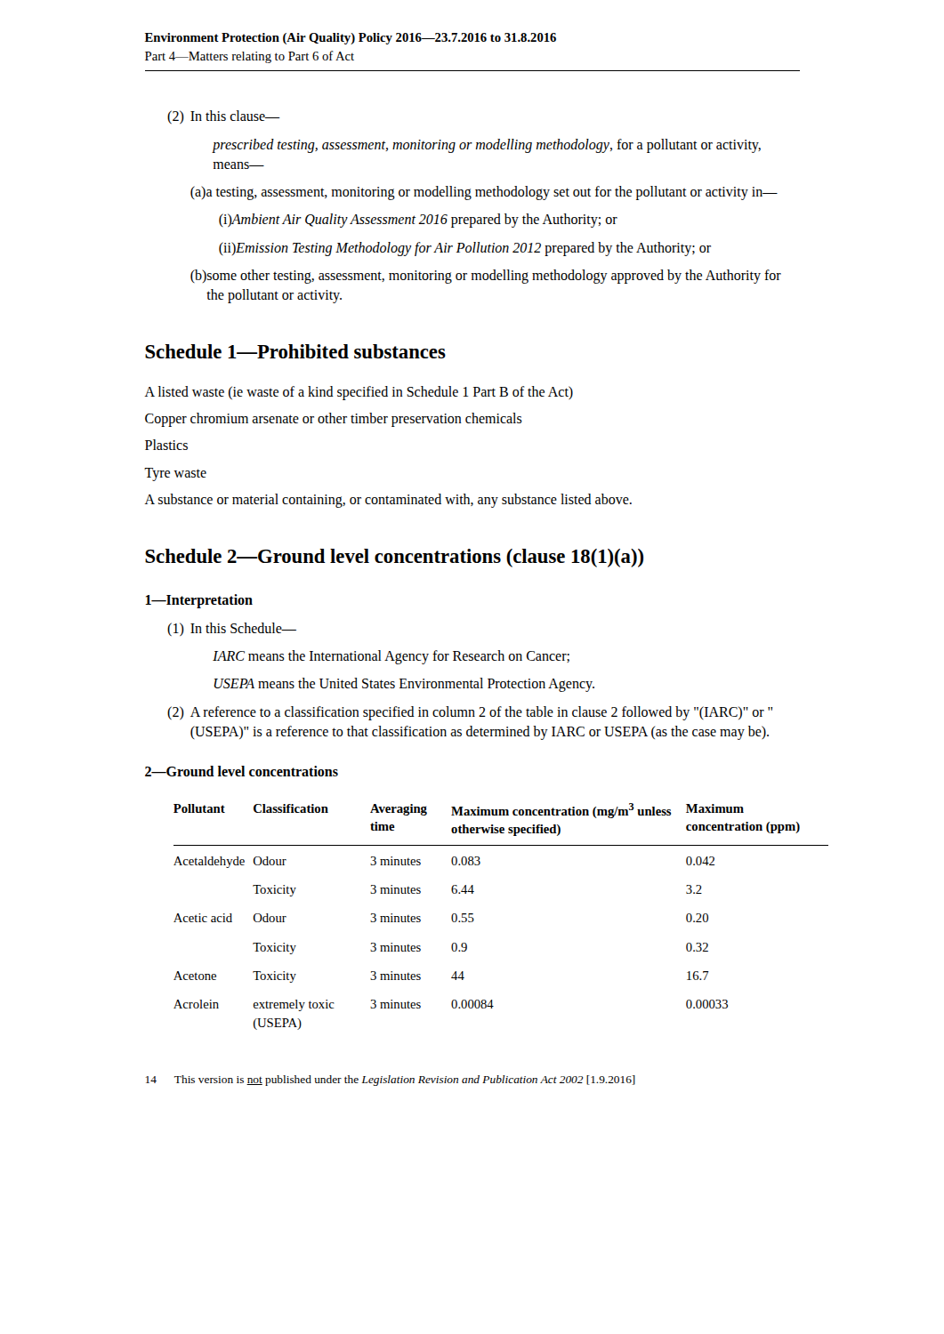Environment Protection (Air Quality) Policy 2016—23.7.2016 to 31.8.2016
Part 4—Matters relating to Part 6 of Act
(2)
In this clause—
prescribed testing, assessment, monitoring or modelling methodology, for a pollutant or activity, means—
(a)
a testing, assessment, monitoring or modelling methodology set out for the pollutant or activity in—
(i)
Ambient Air Quality Assessment 2016 prepared by the Authority; or
(ii)
Emission Testing Methodology for Air Pollution 2012 prepared by the Authority; or
(b)
some other testing, assessment, monitoring or modelling methodology approved by the Authority for the pollutant or activity.
Schedule 1—Prohibited substances
A listed waste (ie waste of a kind specified in Schedule 1 Part B of the Act)
Copper chromium arsenate or other timber preservation chemicals
Plastics
Tyre waste
A substance or material containing, or contaminated with, any substance listed above.
Schedule 2—Ground level concentrations (clause 18(1)(a))
1—Interpretation
(1)
In this Schedule—
IARC means the International Agency for Research on Cancer;
USEPA means the United States Environmental Protection Agency.
(2)
A reference to a classification specified in column 2 of the table in clause 2 followed by "(IARC)" or "(USEPA)" is a reference to that classification as determined by IARC or USEPA (as the case may be).
2—Ground level concentrations
| Pollutant | Classification | Averaging time | Maximum concentration (mg/m 3 unless otherwise specified) | Maximum concentration (ppm) |
| --- | --- | --- | --- | --- |
| Acetaldehyde | Odour | 3 minutes | 0.083 | 0.042 |
| | Toxicity | 3 minutes | 6.44 | 3.2 |
| Acetic acid | Odour | 3 minutes | 0.55 | 0.20 |
| | Toxicity | 3 minutes | 0.9 | 0.32 |
| Acetone | Toxicity | 3 minutes | 44 | 16.7 |
| Acrolein | extremely toxic (USEPA) | 3 minutes | 0.00084 | 0.00033 |
14 This version is not published under the Legislation Revision and Publication Act 2002 [1.9.2016]